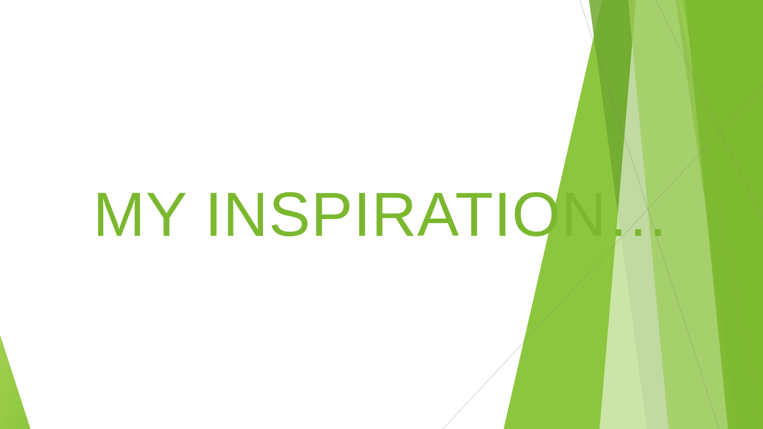MY INSPIRATION…